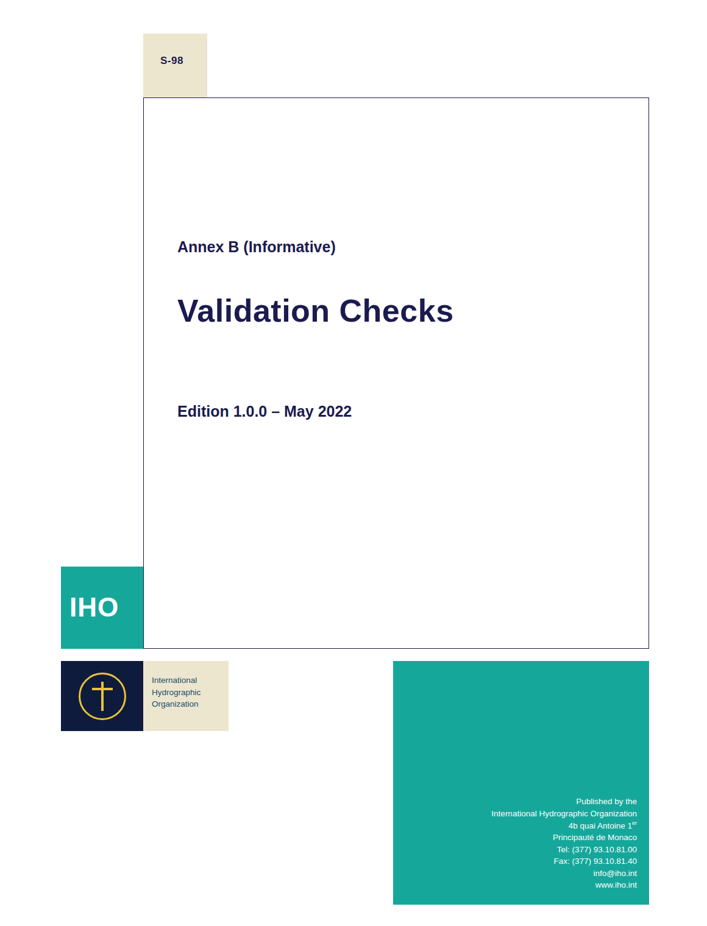S-98
Annex B (Informative)
Validation Checks
Edition 1.0.0 – May 2022
IHO
International
Hydrographic
Organization
Published by the
International Hydrographic Organization
4b quai Antoine 1er
Principauté de Monaco
Tel: (377) 93.10.81.00
Fax: (377) 93.10.81.40
info@iho.int
www.iho.int